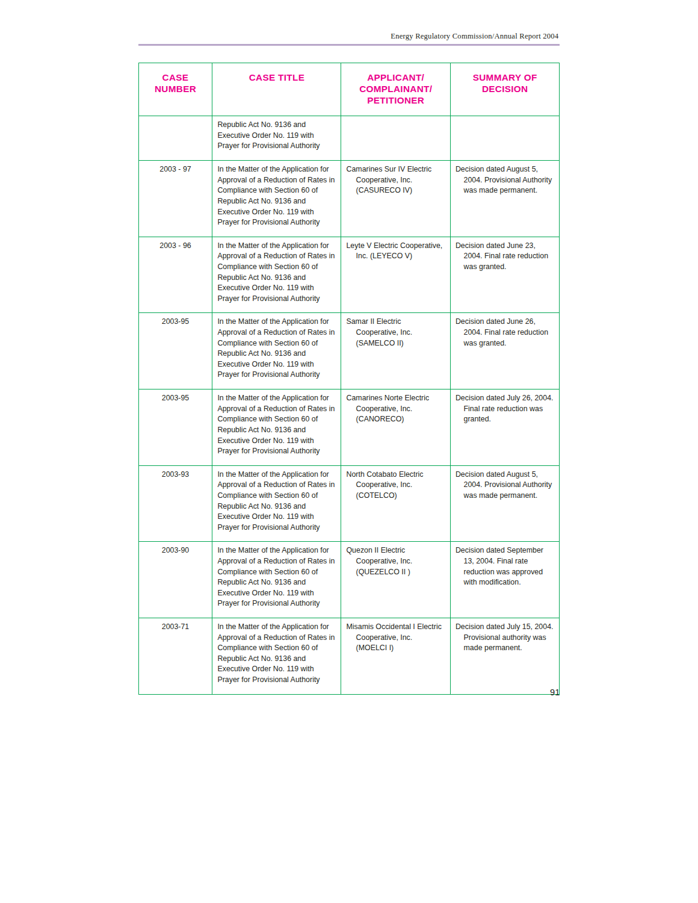Energy Regulatory Commission/Annual Report 2004
| CASE NUMBER | CASE TITLE | APPLICANT/ COMPLAINANT/ PETITIONER | SUMMARY OF DECISION |
| --- | --- | --- | --- |
| | Republic Act No. 9136 and Executive Order No. 119 with Prayer for Provisional Authority | | |
| 2003 - 97 | In the Matter of the Application for Approval of a Reduction of Rates in Compliance with Section 60 of Republic Act No. 9136 and Executive Order No. 119 with Prayer for Provisional Authority | Camarines Sur IV Electric Cooperative, Inc. (CASURECO IV) | Decision dated August 5, 2004. Provisional Authority was made permanent. |
| 2003 - 96 | In the Matter of the Application for Approval of a Reduction of Rates in Compliance with Section 60 of Republic Act No. 9136 and Executive Order No. 119 with Prayer for Provisional Authority | Leyte V Electric Cooperative, Inc. (LEYECO V) | Decision dated June 23, 2004. Final rate reduction was granted. |
| 2003-95 | In the Matter of the Application for Approval of a Reduction of Rates in Compliance with Section 60 of Republic Act No. 9136 and Executive Order No. 119 with Prayer for Provisional Authority | Samar II Electric Cooperative, Inc. (SAMELCO II) | Decision dated June 26, 2004. Final rate reduction was granted. |
| 2003-95 | In the Matter of the Application for Approval of a Reduction of Rates in Compliance with Section 60 of Republic Act No. 9136 and Executive Order No. 119 with Prayer for Provisional Authority | Camarines Norte Electric Cooperative, Inc. (CANORECO) | Decision dated July 26, 2004. Final rate reduction was granted. |
| 2003-93 | In the Matter of the Application for Approval of a Reduction of Rates in Compliance with Section 60 of Republic Act No. 9136 and Executive Order No. 119 with Prayer for Provisional Authority | North Cotabato Electric Cooperative, Inc. (COTELCO) | Decision dated August 5, 2004. Provisional Authority was made permanent. |
| 2003-90 | In the Matter of the Application for Approval of a Reduction of Rates in Compliance with Section 60 of Republic Act No. 9136 and Executive Order No. 119 with Prayer for Provisional Authority | Quezon II Electric Cooperative, Inc. (QUEZELCO II ) | Decision dated September 13, 2004. Final rate reduction was approved with modification. |
| 2003-71 | In the Matter of the Application for Approval of a Reduction of Rates in Compliance with Section 60 of Republic Act No. 9136 and Executive Order No. 119 with Prayer for Provisional Authority | Misamis Occidental I Electric Cooperative, Inc. (MOELCI I) | Decision dated July 15, 2004. Provisional authority was made permanent. |
91